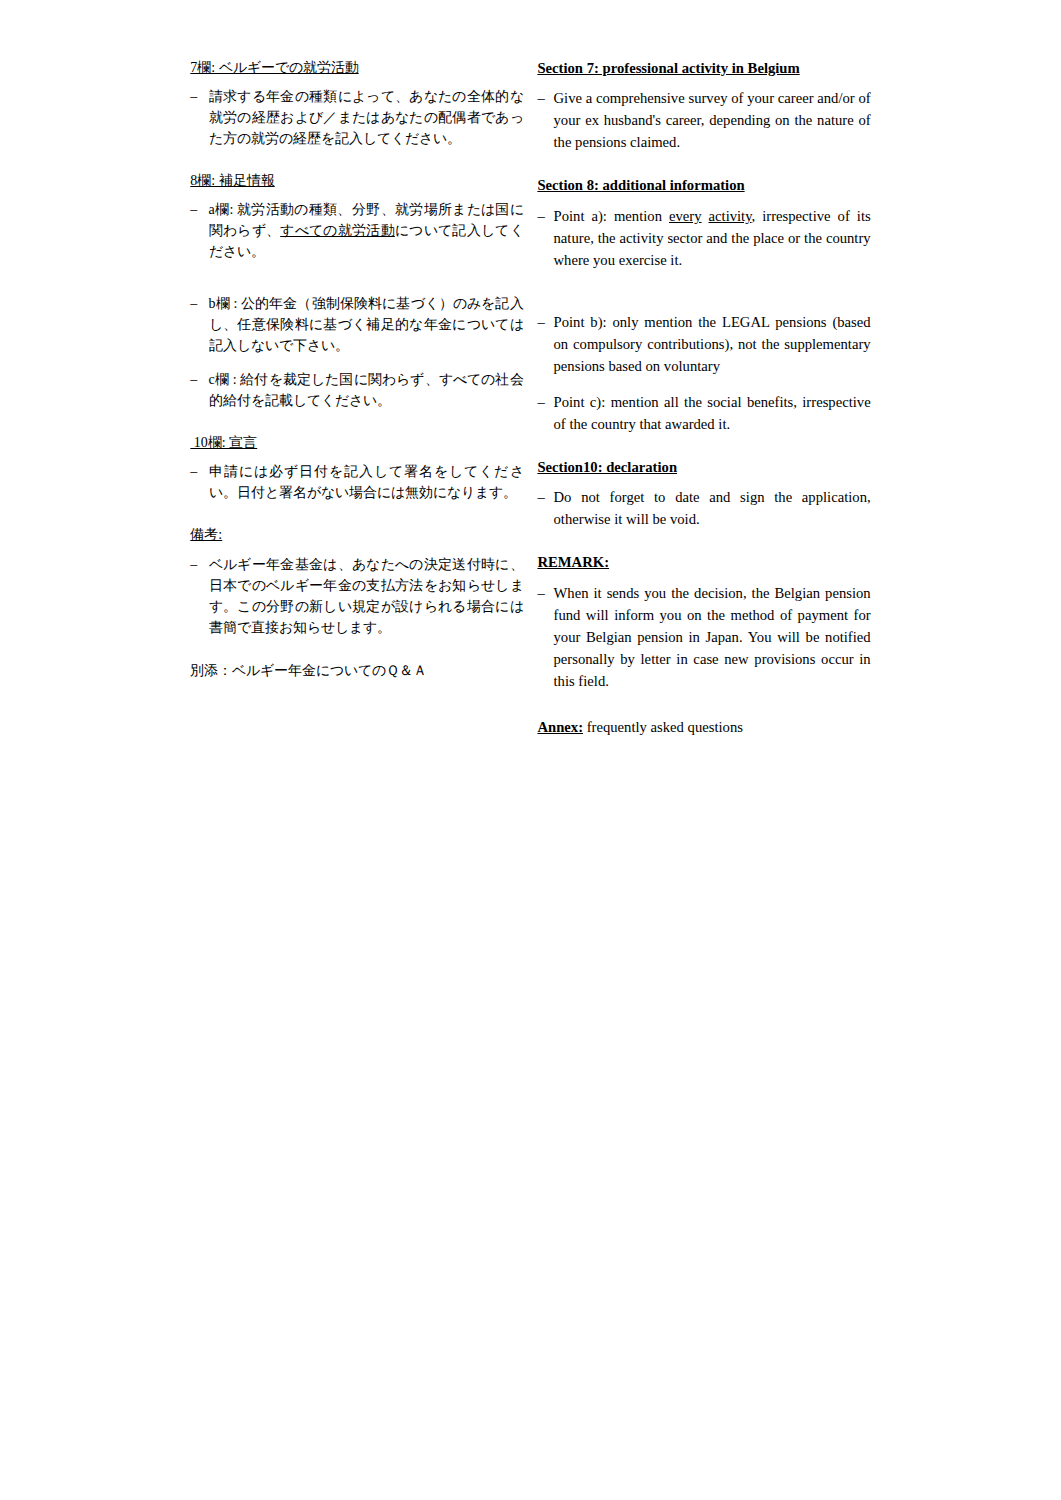| 7欄: ベルギーでの就労活動 請求する年金の種類によって、あなたの全体的な就労の経歴および／またはあなたの配偶者であった方の就労の経歴を記入してください。 8欄: 補足情報 a欄: 就労活動の種類、分野、就労場所または国に関わらず、 すべての就労活動 について記入してください。 b欄 : 公的年金（強制保険料に基づく）のみを記入し、任意保険料に基づく補足的な年金については記入しないで下さい。 c欄 : 給付を裁定した国に関わらず、すべての社会的給付を記載してください。 10欄: 宣言 申請には必ず日付を記入して署名をしてください。日付と署名がない場合には無効になります。 備考: ベルギー年金基金は、あなたへの決定送付時に、日本でのベルギー年金の支払方法をお知らせします。この分野の新しい規定が設けられる場合には書簡で直接お知らせします。 別添：ベルギー年金についてのＱ＆Ａ | | Section 7: professional activity in Belgium Give a comprehensive survey of your career and/or of your ex husband's career, depending on the nature of the pensions claimed. Section 8: additional information Point a): mention every activity , irrespective of its nature, the activity sector and the place or the country where you exercise it. Point b): only mention the LEGAL pensions (based on compulsory contributions), not the supplementary pensions based on voluntary Point c): mention all the social benefits, irrespective of the country that awarded it. Section10: declaration Do not forget to date and sign the application, otherwise it will be void. REMARK: When it sends you the decision, the Belgian pension fund will inform you on the method of payment for your Belgian pension in Japan. You will be notified personally by letter in case new provisions occur in this field. Annex: frequently asked questions |